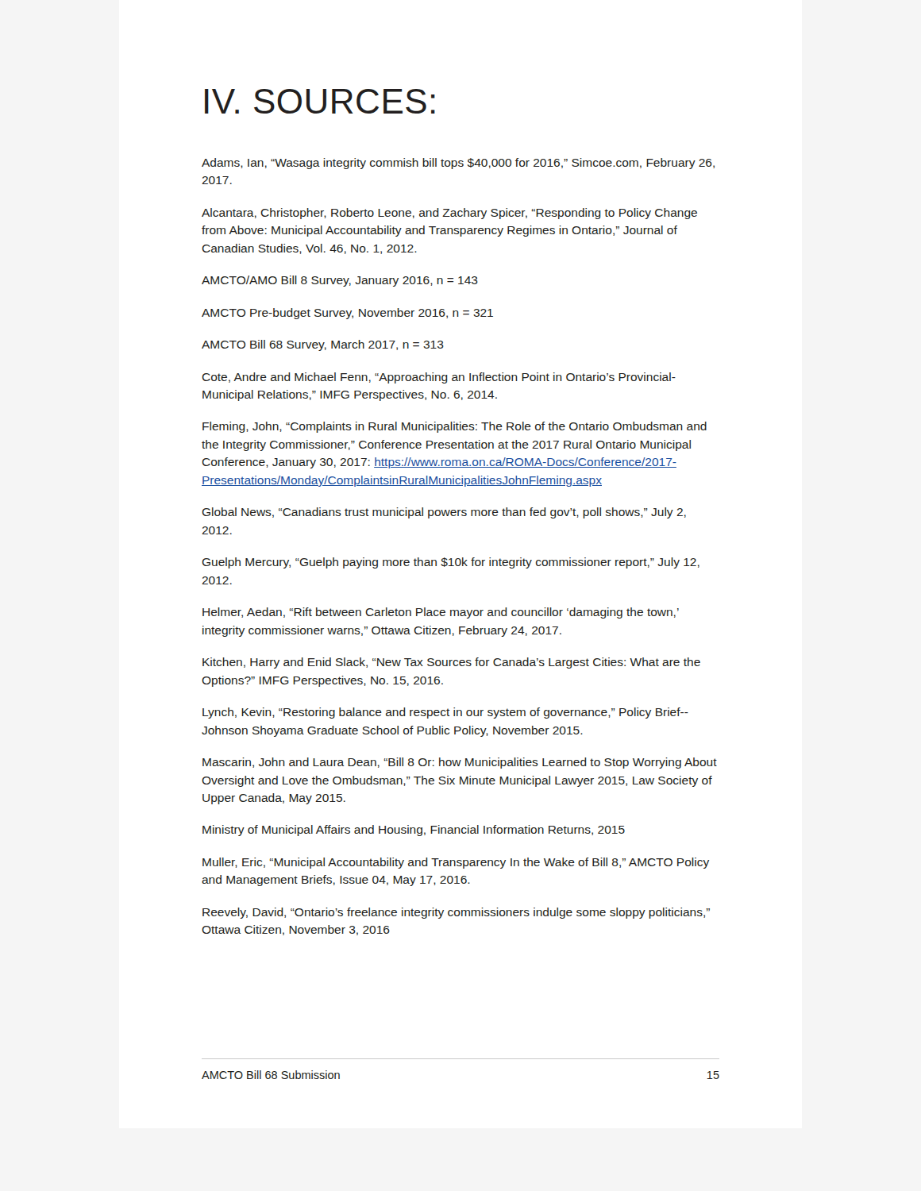IV. SOURCES:
Adams, Ian, “Wasaga integrity commish bill tops $40,000 for 2016,” Simcoe.com, February 26, 2017.
Alcantara, Christopher, Roberto Leone, and Zachary Spicer, “Responding to Policy Change from Above: Municipal Accountability and Transparency Regimes in Ontario,” Journal of Canadian Studies, Vol. 46, No. 1, 2012.
AMCTO/AMO Bill 8 Survey, January 2016, n = 143
AMCTO Pre-budget Survey, November 2016, n = 321
AMCTO Bill 68 Survey, March 2017, n = 313
Cote, Andre and Michael Fenn, “Approaching an Inflection Point in Ontario’s Provincial-Municipal Relations,” IMFG Perspectives, No. 6, 2014.
Fleming, John, “Complaints in Rural Municipalities: The Role of the Ontario Ombudsman and the Integrity Commissioner,” Conference Presentation at the 2017 Rural Ontario Municipal Conference, January 30, 2017: https://www.roma.on.ca/ROMA-Docs/Conference/2017-Presentations/Monday/ComplaintsinRuralMunicipalitiesJohnFleming.aspx
Global News, “Canadians trust municipal powers more than fed gov’t, poll shows,” July 2, 2012.
Guelph Mercury, “Guelph paying more than $10k for integrity commissioner report,” July 12, 2012.
Helmer, Aedan, “Rift between Carleton Place mayor and councillor ‘damaging the town,’ integrity commissioner warns,” Ottawa Citizen, February 24, 2017.
Kitchen, Harry and Enid Slack, “New Tax Sources for Canada’s Largest Cities: What are the Options?” IMFG Perspectives, No. 15, 2016.
Lynch, Kevin, “Restoring balance and respect in our system of governance,” Policy Brief--Johnson Shoyama Graduate School of Public Policy, November 2015.
Mascarin, John and Laura Dean, “Bill 8 Or: how Municipalities Learned to Stop Worrying About Oversight and Love the Ombudsman,” The Six Minute Municipal Lawyer 2015, Law Society of Upper Canada, May 2015.
Ministry of Municipal Affairs and Housing, Financial Information Returns, 2015
Muller, Eric, “Municipal Accountability and Transparency In the Wake of Bill 8,” AMCTO Policy and Management Briefs, Issue 04, May 17, 2016.
Reevely, David, “Ontario’s freelance integrity commissioners indulge some sloppy politicians,” Ottawa Citizen, November 3, 2016
AMCTO Bill 68 Submission 15